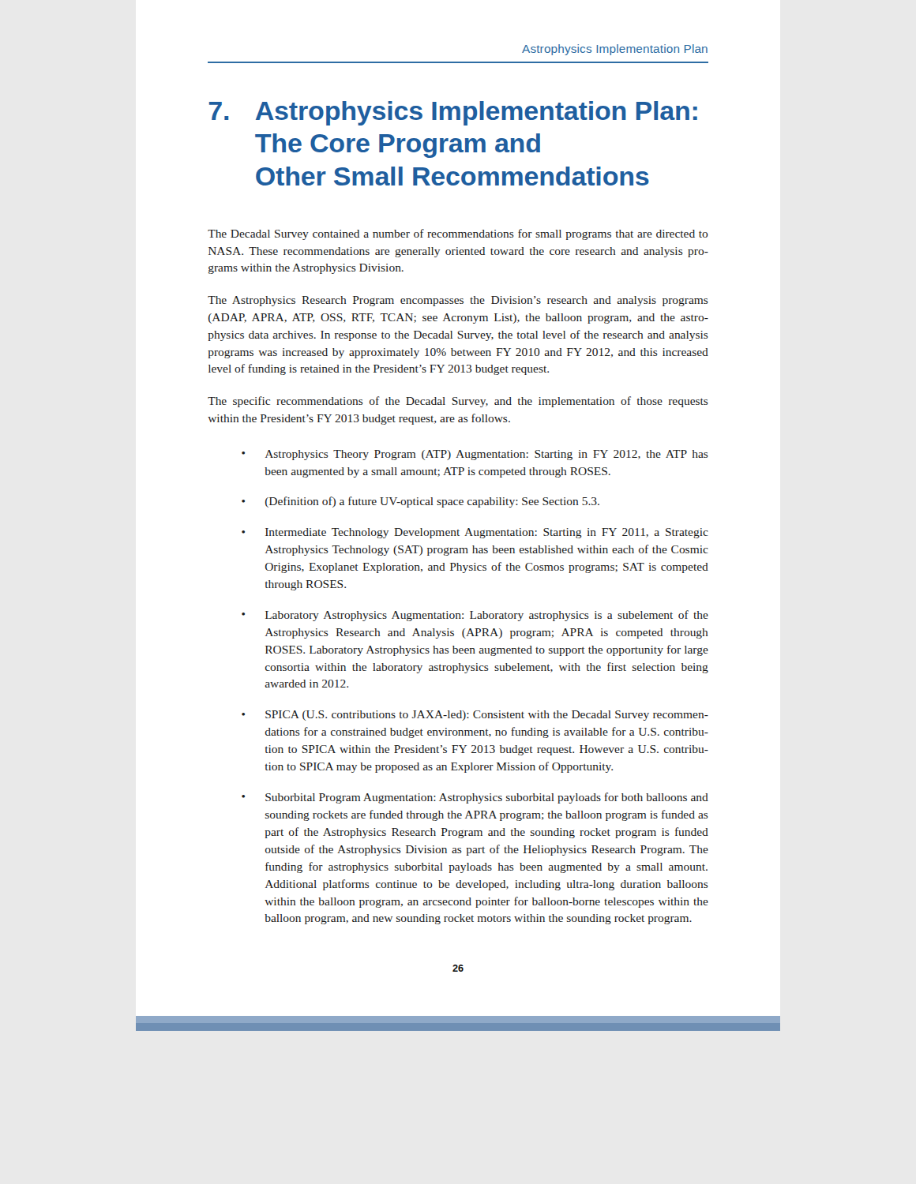Astrophysics Implementation Plan
7. Astrophysics Implementation Plan: The Core Program and Other Small Recommendations
The Decadal Survey contained a number of recommendations for small programs that are directed to NASA. These recommendations are generally oriented toward the core research and analysis programs within the Astrophysics Division.
The Astrophysics Research Program encompasses the Division’s research and analysis programs (ADAP, APRA, ATP, OSS, RTF, TCAN; see Acronym List), the balloon program, and the astrophysics data archives. In response to the Decadal Survey, the total level of the research and analysis programs was increased by approximately 10% between FY 2010 and FY 2012, and this increased level of funding is retained in the President’s FY 2013 budget request.
The specific recommendations of the Decadal Survey, and the implementation of those requests within the President’s FY 2013 budget request, are as follows.
Astrophysics Theory Program (ATP) Augmentation: Starting in FY 2012, the ATP has been augmented by a small amount; ATP is competed through ROSES.
(Definition of) a future UV-optical space capability: See Section 5.3.
Intermediate Technology Development Augmentation: Starting in FY 2011, a Strategic Astrophysics Technology (SAT) program has been established within each of the Cosmic Origins, Exoplanet Exploration, and Physics of the Cosmos programs; SAT is competed through ROSES.
Laboratory Astrophysics Augmentation: Laboratory astrophysics is a subelement of the Astrophysics Research and Analysis (APRA) program; APRA is competed through ROSES. Laboratory Astrophysics has been augmented to support the opportunity for large consortia within the laboratory astrophysics subelement, with the first selection being awarded in 2012.
SPICA (U.S. contributions to JAXA-led): Consistent with the Decadal Survey recommendations for a constrained budget environment, no funding is available for a U.S. contribution to SPICA within the President’s FY 2013 budget request. However a U.S. contribution to SPICA may be proposed as an Explorer Mission of Opportunity.
Suborbital Program Augmentation: Astrophysics suborbital payloads for both balloons and sounding rockets are funded through the APRA program; the balloon program is funded as part of the Astrophysics Research Program and the sounding rocket program is funded outside of the Astrophysics Division as part of the Heliophysics Research Program. The funding for astrophysics suborbital payloads has been augmented by a small amount. Additional platforms continue to be developed, including ultra-long duration balloons within the balloon program, an arcsecond pointer for balloon-borne telescopes within the balloon program, and new sounding rocket motors within the sounding rocket program.
26